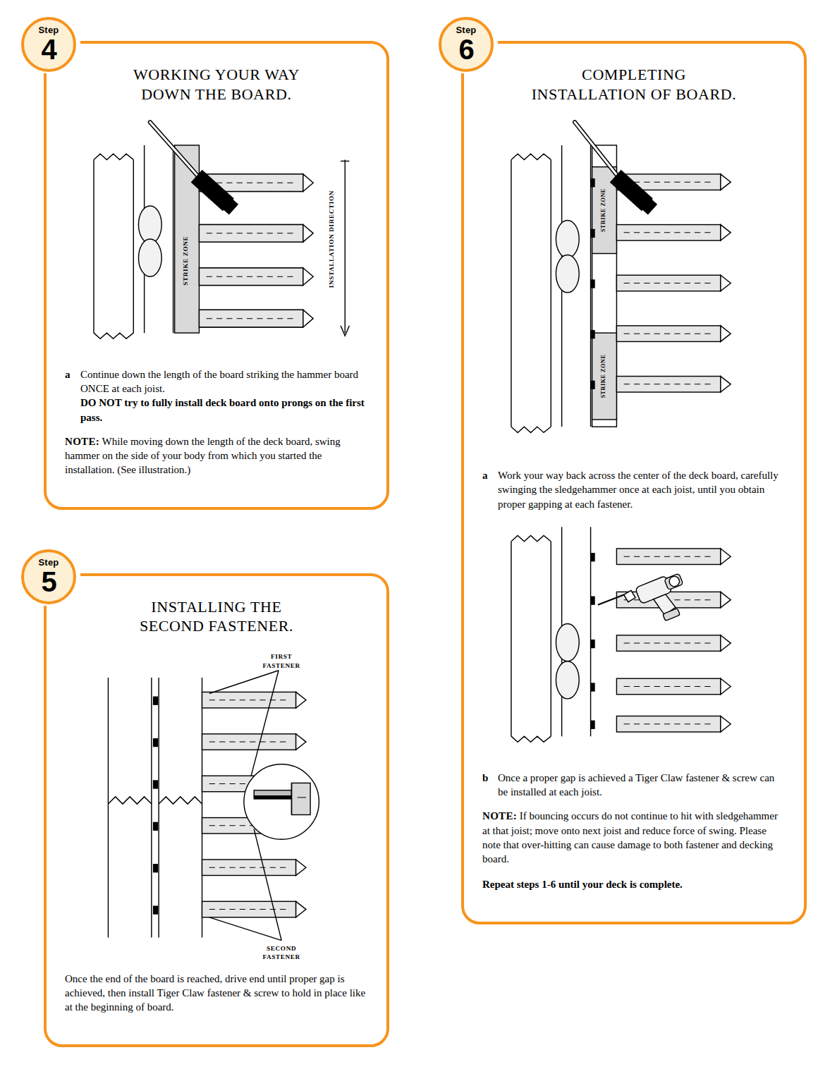Step 4
Working your way
down the board.
STRIKE ZONE INSTALLATION DIRECTION
a Continue down the length of the board striking the hammer board ONCE at each joist.
DO NOT try to fully install deck board onto prongs on the first pass.
NOTE: While moving down the length of the deck board, swing hammer on the side of your body from which you started the installation. (See illustration.)
Step 5
Installing the
second fastener.
FIRST FASTENER SECOND FASTENER
Once the end of the board is reached, drive end until proper gap is achieved, then install Tiger Claw fastener & screw to hold in place like at the beginning of board.
Step 6
Completing
installation of board.
STRIKE ZONE STRIKE ZONE
a Work your way back across the center of the deck board, carefully swinging the sledgehammer once at each joist, until you obtain proper gapping at each fastener.
b Once a proper gap is achieved a Tiger Claw fastener & screw can be installed at each joist.
NOTE: If bouncing occurs do not continue to hit with sledgehammer at that joist; move onto next joist and reduce force of swing. Please note that over-hitting can cause damage to both fastener and decking board.
Repeat steps 1-6 until your deck is complete.